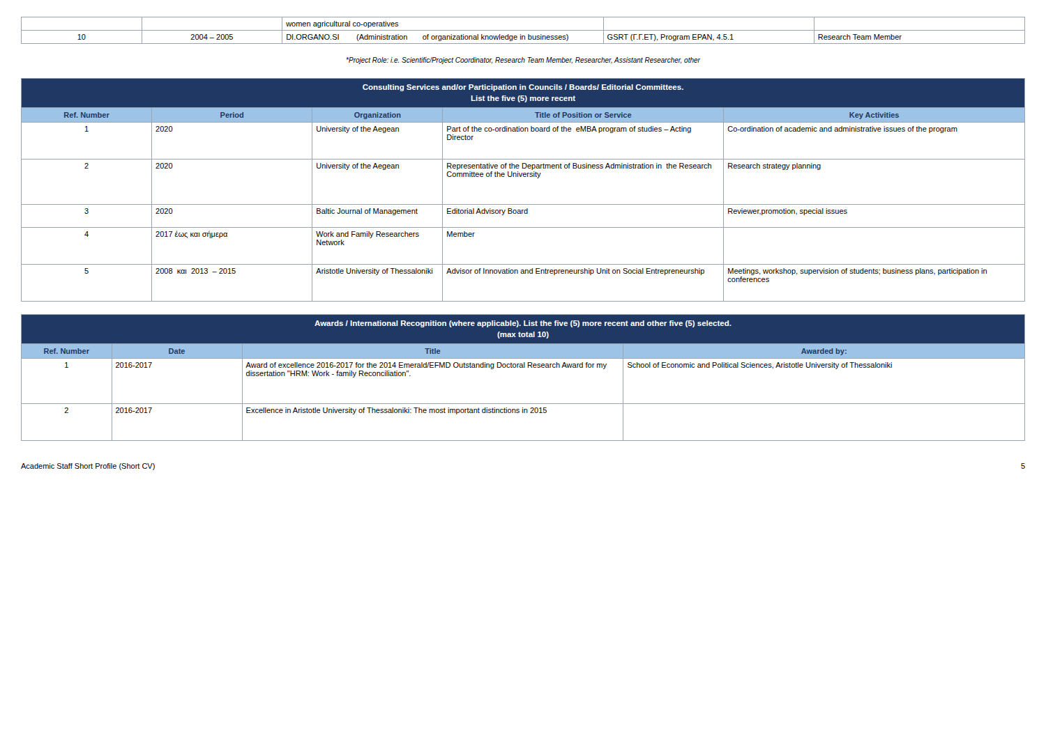| | | women agricultural co-operatives | | |
| 10 | 2004 – 2005 | DI.ORGANO.SI (Administration of organizational knowledge in businesses) | GSRT (Γ.Γ.ΕΤ), Program EPAN, 4.5.1 | Research Team Member |
*Project Role: i.e. Scientific/Project Coordinator, Research Team Member, Researcher, Assistant Researcher, other
| Consulting Services and/or Participation in Councils / Boards/ Editorial Committees. List the five (5) more recent |
| Ref. Number | Period | Organization | Title of Position or Service | Key Activities |
| 1 | 2020 | University of the Aegean | Part of the co-ordination board of the eMBA program of studies – Acting Director | Co-ordination of academic and administrative issues of the program |
| 2 | 2020 | University of the Aegean | Representative of the Department of Business Administration in the Research Committee of the University | Research strategy planning |
| 3 | 2020 | Baltic Journal of Management | Editorial Advisory Board | Reviewer,promotion, special issues |
| 4 | 2017 έως και σήμερα | Work and Family Researchers Network | Member | |
| 5 | 2008 και 2013 – 2015 | Aristotle University of Thessaloniki | Advisor of Innovation and Entrepreneurship Unit on Social Entrepreneurship | Meetings, workshop, supervision of students; business plans, participation in conferences |
| Awards / International Recognition (where applicable). List the five (5) more recent and other five (5) selected. (max total 10) |
| Ref. Number | Date | Title | Awarded by: |
| 1 | 2016-2017 | Award of excellence 2016-2017 for the 2014 Emerald/EFMD Outstanding Doctoral Research Award for my dissertation "HRM: Work - family Reconciliation". | School of Economic and Political Sciences, Aristotle University of Thessaloniki |
| 2 | 2016-2017 | Excellence in Aristotle University of Thessaloniki: The most important distinctions in 2015 | |
Academic Staff Short Profile (Short CV) 5